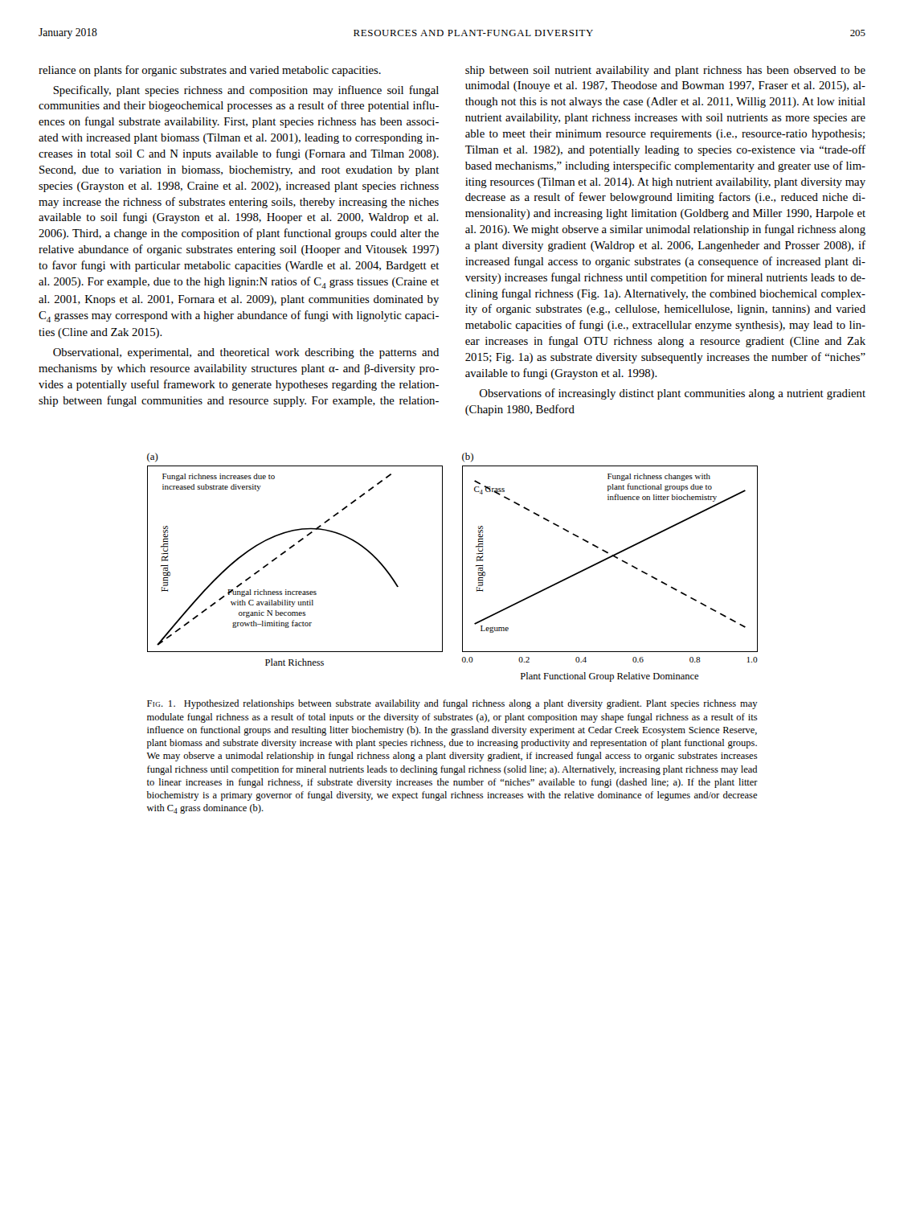January 2018 Resources and Plant-Fungal Diversity 205
reliance on plants for organic substrates and varied metabolic capacities.
Specifically, plant species richness and composition may influence soil fungal communities and their biogeochemical processes as a result of three potential influences on fungal substrate availability. First, plant species richness has been associated with increased plant biomass (Tilman et al. 2001), leading to corresponding increases in total soil C and N inputs available to fungi (Fornara and Tilman 2008). Second, due to variation in biomass, biochemistry, and root exudation by plant species (Grayston et al. 1998, Craine et al. 2002), increased plant species richness may increase the richness of substrates entering soils, thereby increasing the niches available to soil fungi (Grayston et al. 1998, Hooper et al. 2000, Waldrop et al. 2006). Third, a change in the composition of plant functional groups could alter the relative abundance of organic substrates entering soil (Hooper and Vitousek 1997) to favor fungi with particular metabolic capacities (Wardle et al. 2004, Bardgett et al. 2005). For example, due to the high lignin:N ratios of C4 grass tissues (Craine et al. 2001, Knops et al. 2001, Fornara et al. 2009), plant communities dominated by C4 grasses may correspond with a higher abundance of fungi with lignolytic capacities (Cline and Zak 2015).
Observational, experimental, and theoretical work describing the patterns and mechanisms by which resource availability structures plant α- and β-diversity provides a potentially useful framework to generate hypotheses regarding the relationship between fungal communities and resource supply. For example, the relationship between soil nutrient availability and plant richness has been observed to be unimodal (Inouye et al. 1987, Theodose and Bowman 1997, Fraser et al. 2015), although not this is not always the case (Adler et al. 2011, Willig 2011). At low initial nutrient availability, plant richness increases with soil nutrients as more species are able to meet their minimum resource requirements (i.e., resource-ratio hypothesis; Tilman et al. 1982), and potentially leading to species co-existence via “trade-off based mechanisms,” including interspecific complementarity and greater use of limiting resources (Tilman et al. 2014). At high nutrient availability, plant diversity may decrease as a result of fewer belowground limiting factors (i.e., reduced niche dimensionality) and increasing light limitation (Goldberg and Miller 1990, Harpole et al. 2016). We might observe a similar unimodal relationship in fungal richness along a plant diversity gradient (Waldrop et al. 2006, Langenheder and Prosser 2008), if increased fungal access to organic substrates (a consequence of increased plant diversity) increases fungal richness until competition for mineral nutrients leads to declining fungal richness (Fig. 1a). Alternatively, the combined biochemical complexity of organic substrates (e.g., cellulose, hemicellulose, lignin, tannins) and varied metabolic capacities of fungi (i.e., extracellular enzyme synthesis), may lead to linear increases in fungal OTU richness along a resource gradient (Cline and Zak 2015; Fig. 1a) as substrate diversity subsequently increases the number of “niches” available to fungi (Grayston et al. 1998).
Observations of increasingly distinct plant communities along a nutrient gradient (Chapin 1980, Bedford
(a)
Fungal Richness
Fungal richness increases due to
increased substrate diversity
Fungal richness increases
with C availability until
organic N becomes
growth–limiting factor
Plant Richness
(b)
Fungal Richness
Fungal richness changes with
plant functional groups due to
influence on litter biochemistry
C4 Grass
Legume
0.00.20.40.60.81.0
Plant Functional Group Relative Dominance
Fig. 1. Hypothesized relationships between substrate availability and fungal richness along a plant diversity gradient. Plant species richness may modulate fungal richness as a result of total inputs or the diversity of substrates (a), or plant composition may shape fungal richness as a result of its influence on functional groups and resulting litter biochemistry (b). In the grassland diversity experiment at Cedar Creek Ecosystem Science Reserve, plant biomass and substrate diversity increase with plant species richness, due to increasing productivity and representation of plant functional groups. We may observe a unimodal relationship in fungal richness along a plant diversity gradient, if increased fungal access to organic substrates increases fungal richness until competition for mineral nutrients leads to declining fungal richness (solid line; a). Alternatively, increasing plant richness may lead to linear increases in fungal richness, if substrate diversity increases the number of “niches” available to fungi (dashed line; a). If the plant litter biochemistry is a primary governor of fungal diversity, we expect fungal richness increases with the relative dominance of legumes and/or decrease with C4 grass dominance (b).